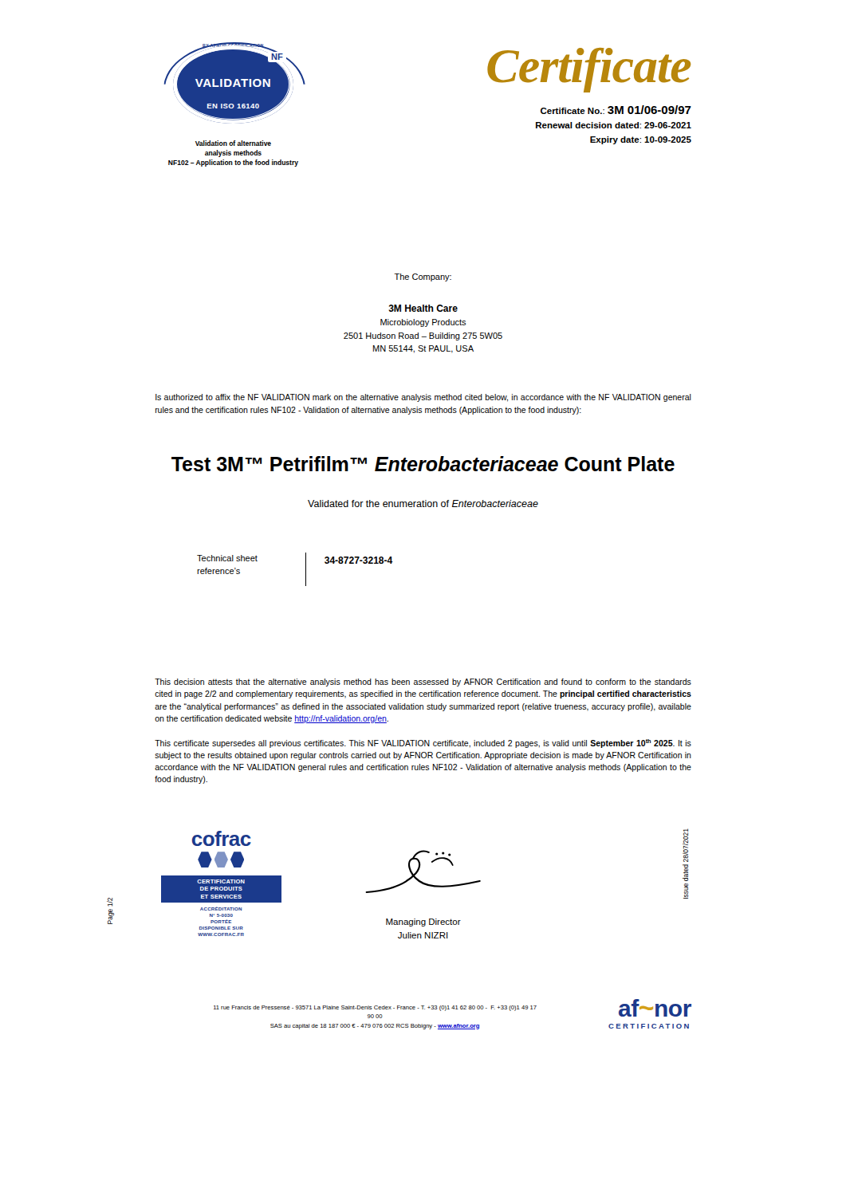BY AFNOR CERTIFICATION
NF
VALIDATION
EN ISO 16140
Validation of alternative
analysis methods
NF102 – Application to the food industry
Certificate
Certificate No.: 3M 01/06-09/97
Renewal decision dated: 29-06-2021
Expiry date: 10-09-2025
The Company:
3M Health Care
Microbiology Products
2501 Hudson Road – Building 275 5W05
MN 55144, St PAUL, USA
Is authorized to affix the NF VALIDATION mark on the alternative analysis method cited below, in accordance with the NF VALIDATION general rules and the certification rules NF102 - Validation of alternative analysis methods (Application to the food industry):
Test 3M™ Petrifilm™ Enterobacteriaceae Count Plate
Validated for the enumeration of Enterobacteriaceae
Technical sheet
reference’s
34-8727-3218-4
This decision attests that the alternative analysis method has been assessed by AFNOR Certification and found to conform to the standards cited in page 2/2 and complementary requirements, as specified in the certification reference document. The principal certified characteristics are the “analytical performances” as defined in the associated validation study summarized report (relative trueness, accuracy profile), available on the certification dedicated website http://nf-validation.org/en.
This certificate supersedes all previous certificates. This NF VALIDATION certificate, included 2 pages, is valid until September 10th 2025. It is subject to the results obtained upon regular controls carried out by AFNOR Certification. Appropriate decision is made by AFNOR Certification in accordance with the NF VALIDATION general rules and certification rules NF102 - Validation of alternative analysis methods (Application to the food industry).
cofrac
CERTIFICATION
DE PRODUITS
ET SERVICES
ACCRÉDITATION
N° 5-0030
PORTÉE
DISPONIBLE SUR
WWW.COFRAC.FR
Managing Director
Julien NIZRI
Issue dated 28/07/2021
Page 1/2
11 rue Francis de Pressensé - 93571 La Plaine Saint-Denis Cedex - France - T. +33 (0)1 41 62 80 00 - F. +33 (0)1 49 17 90 00
SAS au capital de 18 187 000 € - 479 076 002 RCS Bobigny - www.afnor.org
af~nor
CERTIFICATION